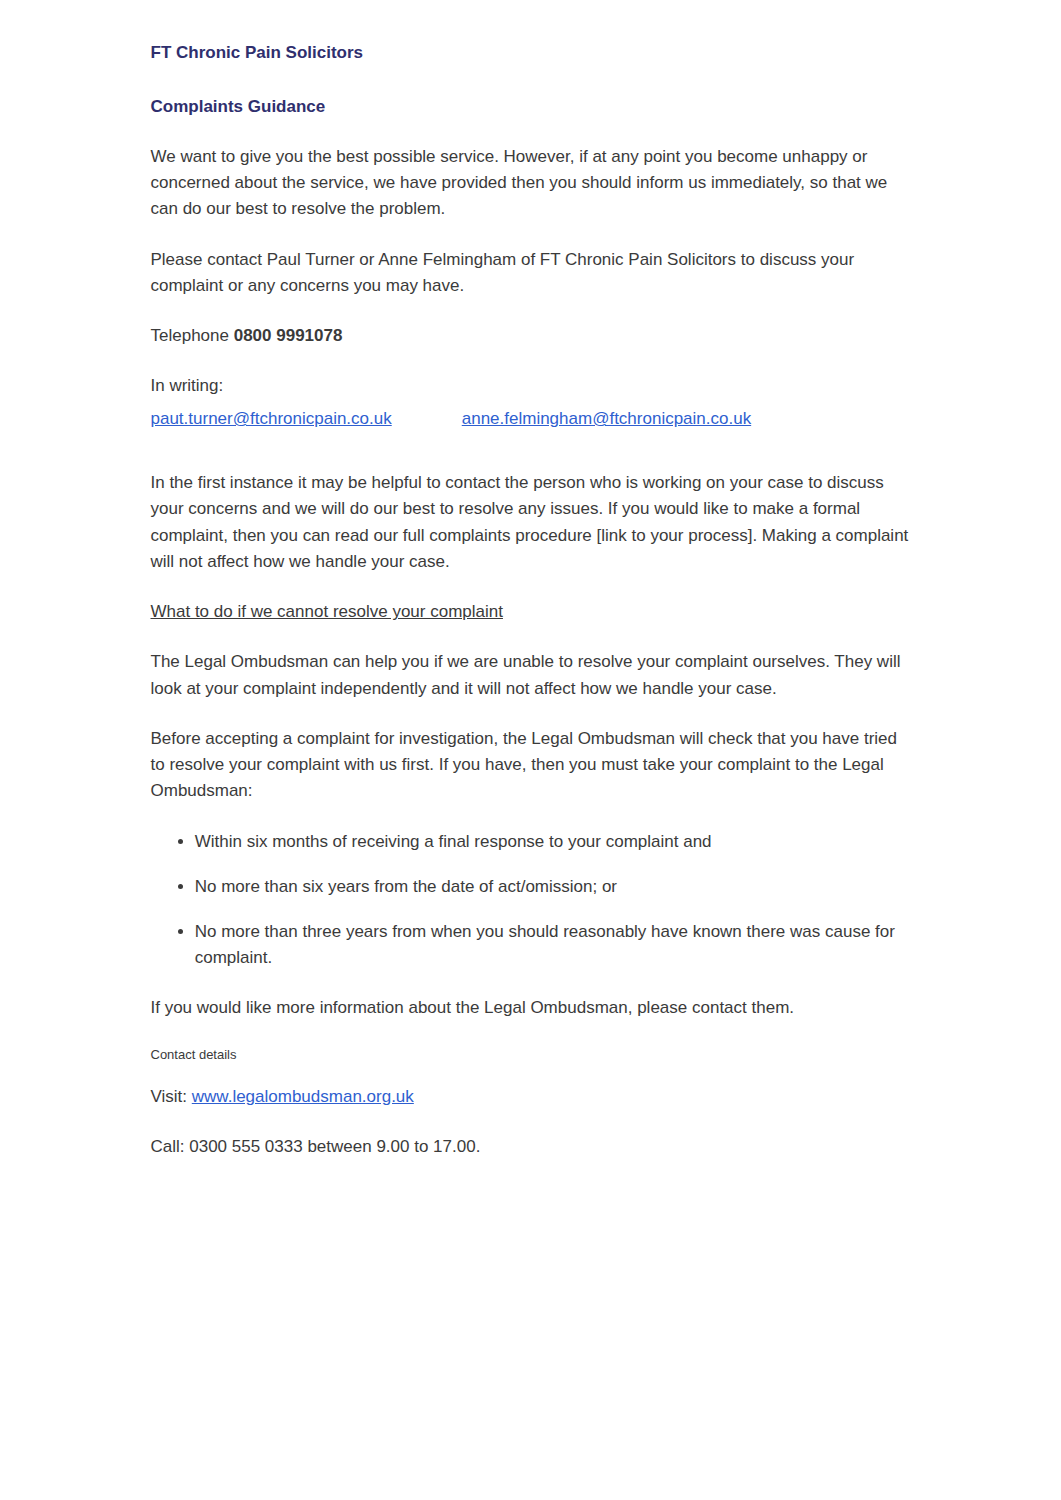FT Chronic Pain Solicitors
Complaints Guidance
We want to give you the best possible service. However, if at any point you become unhappy or concerned about the service, we have provided then you should inform us immediately, so that we can do our best to resolve the problem.
Please contact Paul Turner or Anne Felmingham of FT Chronic Pain Solicitors to discuss your complaint or any concerns you may have.
Telephone 0800 9991078
In writing:
paut.turner@ftchronicpain.co.uk anne.felmingham@ftchronicpain.co.uk
In the first instance it may be helpful to contact the person who is working on your case to discuss your concerns and we will do our best to resolve any issues. If you would like to make a formal complaint, then you can read our full complaints procedure [link to your process]. Making a complaint will not affect how we handle your case.
What to do if we cannot resolve your complaint
The Legal Ombudsman can help you if we are unable to resolve your complaint ourselves. They will look at your complaint independently and it will not affect how we handle your case.
Before accepting a complaint for investigation, the Legal Ombudsman will check that you have tried to resolve your complaint with us first. If you have, then you must take your complaint to the Legal Ombudsman:
Within six months of receiving a final response to your complaint and
No more than six years from the date of act/omission; or
No more than three years from when you should reasonably have known there was cause for complaint.
If you would like more information about the Legal Ombudsman, please contact them.
Contact details
Visit: www.legalombudsman.org.uk
Call: 0300 555 0333 between 9.00 to 17.00.